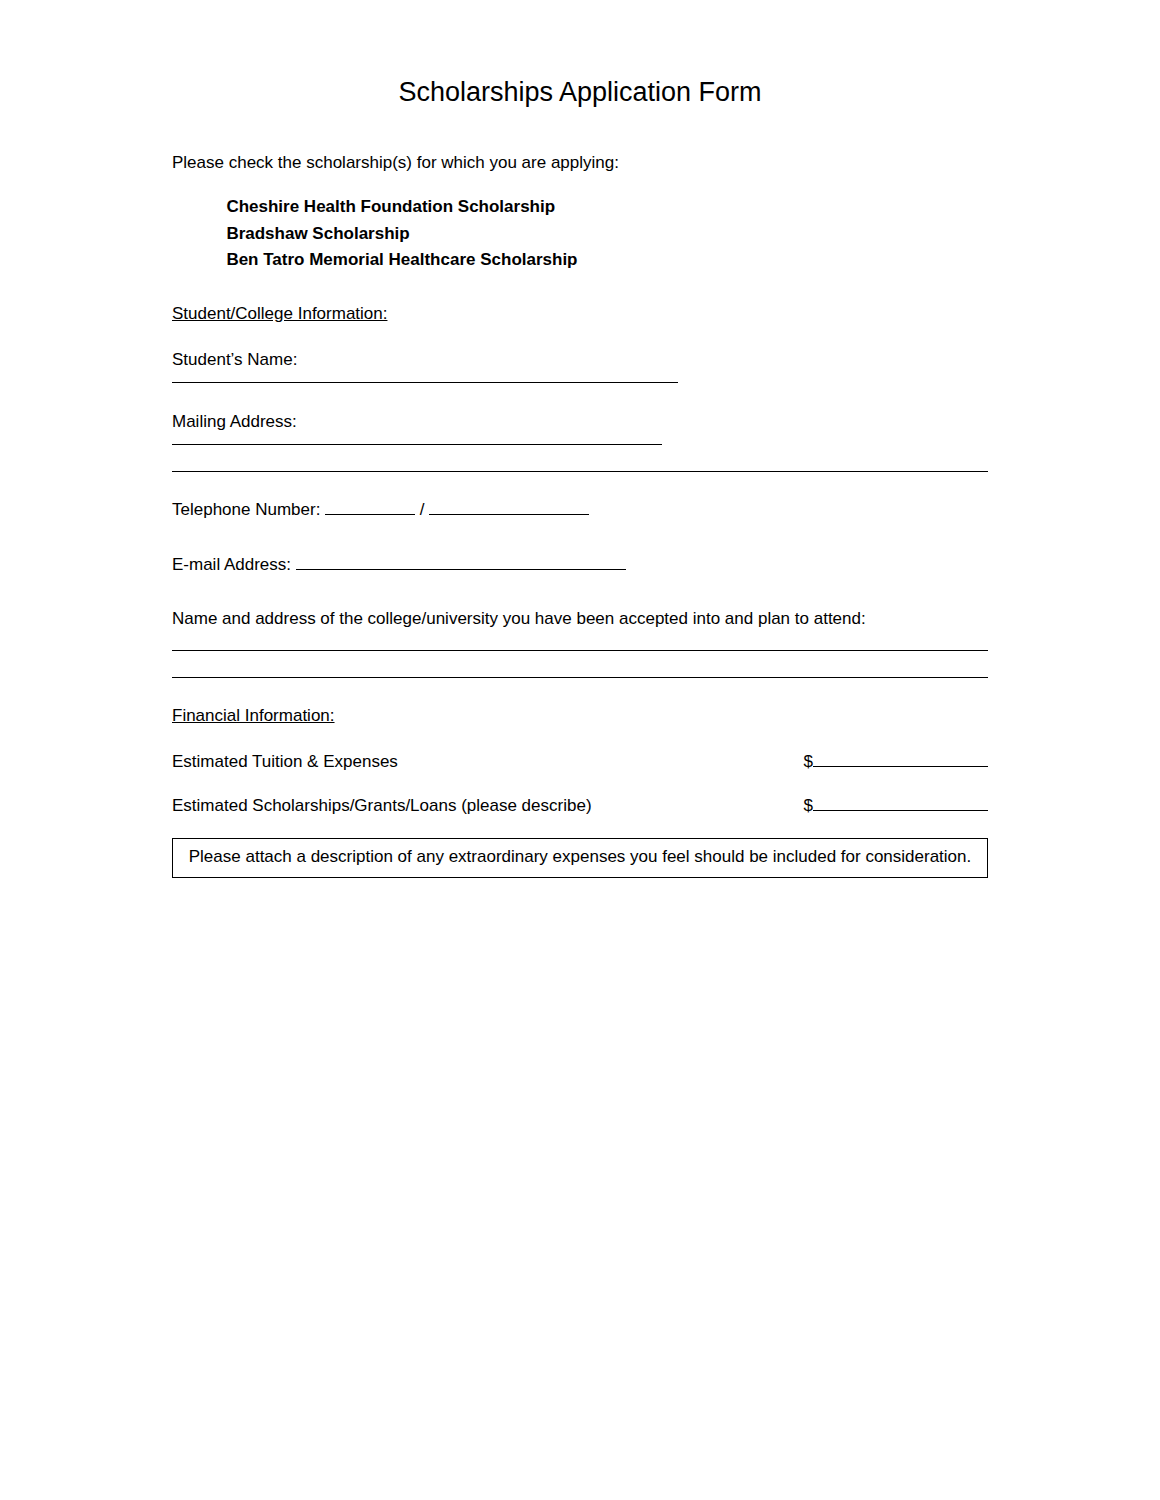Scholarships Application Form
Please check the scholarship(s) for which you are applying:
Cheshire Health Foundation Scholarship
Bradshaw Scholarship
Ben Tatro Memorial Healthcare Scholarship
Student/College Information:
Student’s Name:
Mailing Address:
Telephone Number: /
E-mail Address:
Name and address of the college/university you have been accepted into and plan to attend:
Financial Information:
Estimated Tuition & Expenses $
Estimated Scholarships/Grants/Loans (please describe) $
Please attach a description of any extraordinary expenses you feel should be included for consideration.